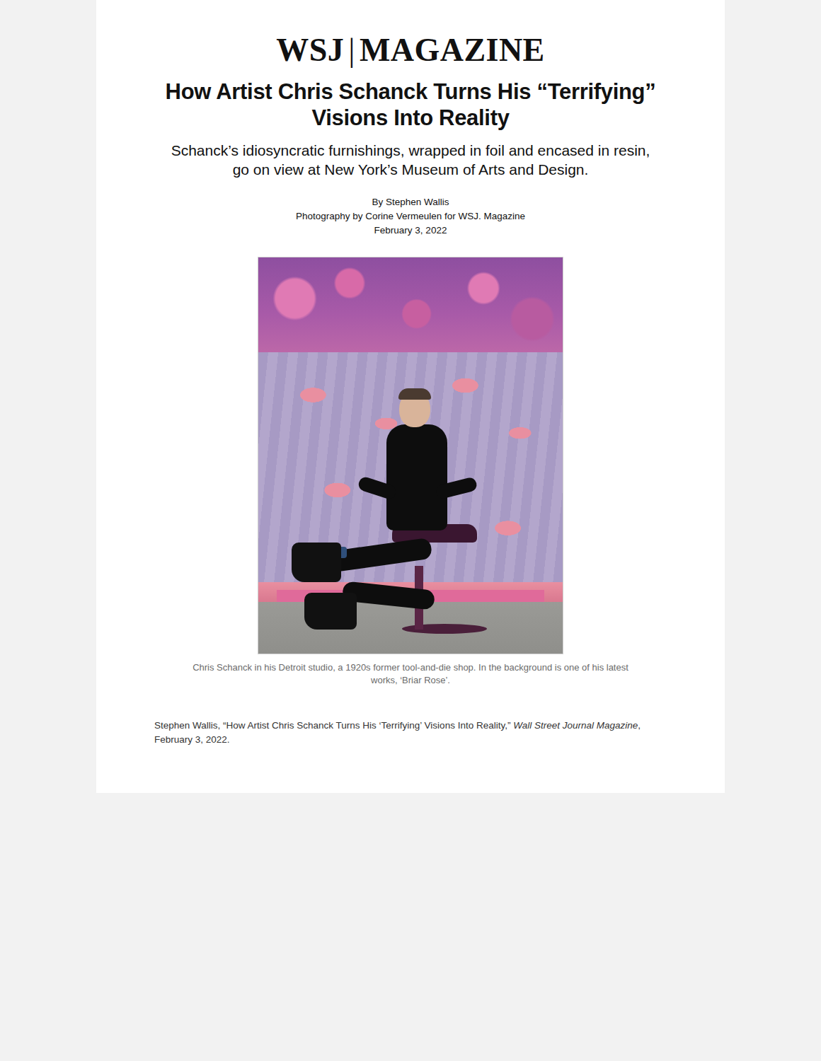WSJ|MAGAZINE
How Artist Chris Schanck Turns His “Terrifying” Visions Into Reality
Schanck’s idiosyncratic furnishings, wrapped in foil and encased in resin, go on view at New York’s Museum of Arts and Design.
By Stephen Wallis
Photography by Corine Vermeulen for WSJ. Magazine
February 3, 2022
Chris Schanck in his Detroit studio, a 1920s former tool-and-die shop. In the background is one of his latest works, ‘Briar Rose’.
Stephen Wallis, “How Artist Chris Schanck Turns His ‘Terrifying’ Visions Into Reality,” Wall Street Journal Magazine, February 3, 2022.